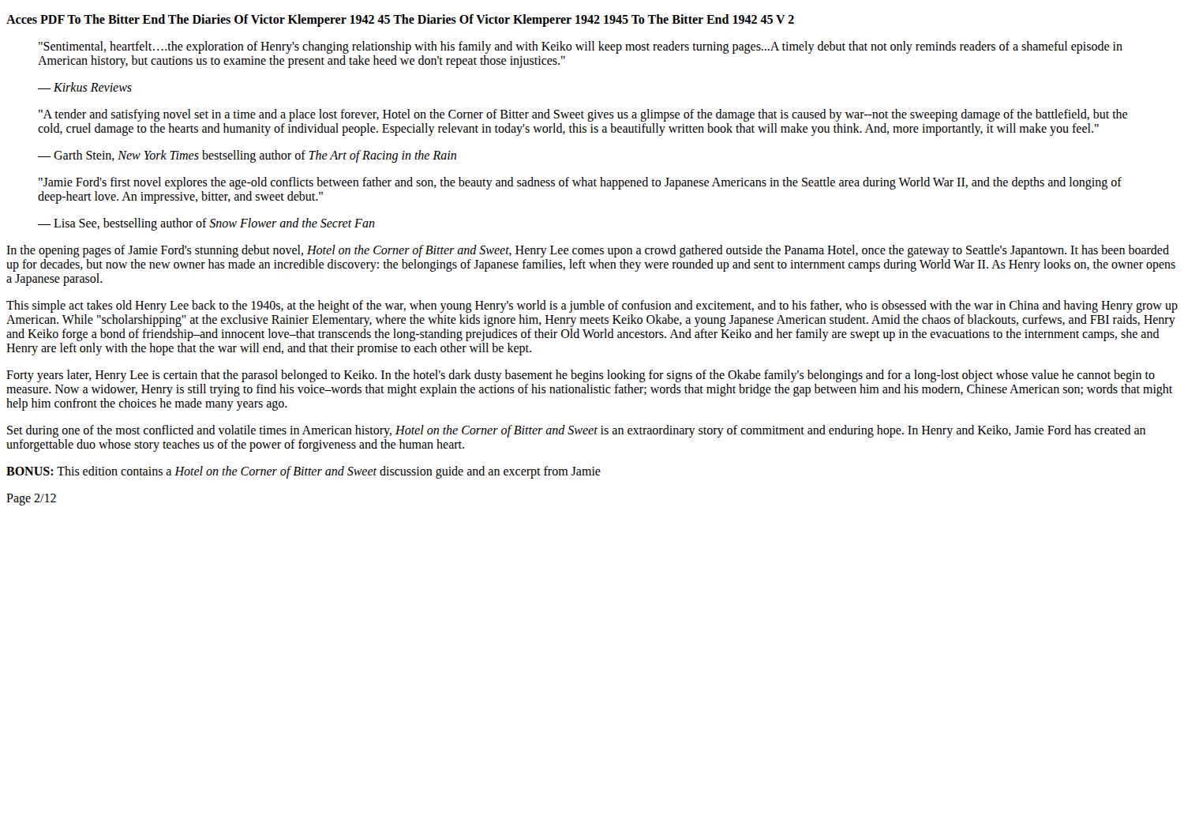Acces PDF To The Bitter End The Diaries Of Victor Klemperer 1942 45 The Diaries Of Victor Klemperer 1942 1945 To The Bitter End 1942 45 V 2
"Sentimental, heartfelt….the exploration of Henry's changing relationship with his family and with Keiko will keep most readers turning pages...A timely debut that not only reminds readers of a shameful episode in American history, but cautions us to examine the present and take heed we don't repeat those injustices."
— Kirkus Reviews
"A tender and satisfying novel set in a time and a place lost forever, Hotel on the Corner of Bitter and Sweet gives us a glimpse of the damage that is caused by war--not the sweeping damage of the battlefield, but the cold, cruel damage to the hearts and humanity of individual people. Especially relevant in today's world, this is a beautifully written book that will make you think. And, more importantly, it will make you feel."
— Garth Stein, New York Times bestselling author of The Art of Racing in the Rain
"Jamie Ford's first novel explores the age-old conflicts between father and son, the beauty and sadness of what happened to Japanese Americans in the Seattle area during World War II, and the depths and longing of deep-heart love. An impressive, bitter, and sweet debut."
— Lisa See, bestselling author of Snow Flower and the Secret Fan
In the opening pages of Jamie Ford's stunning debut novel, Hotel on the Corner of Bitter and Sweet, Henry Lee comes upon a crowd gathered outside the Panama Hotel, once the gateway to Seattle's Japantown. It has been boarded up for decades, but now the new owner has made an incredible discovery: the belongings of Japanese families, left when they were rounded up and sent to internment camps during World War II. As Henry looks on, the owner opens a Japanese parasol.
This simple act takes old Henry Lee back to the 1940s, at the height of the war, when young Henry's world is a jumble of confusion and excitement, and to his father, who is obsessed with the war in China and having Henry grow up American. While "scholarshipping" at the exclusive Rainier Elementary, where the white kids ignore him, Henry meets Keiko Okabe, a young Japanese American student. Amid the chaos of blackouts, curfews, and FBI raids, Henry and Keiko forge a bond of friendship–and innocent love–that transcends the long-standing prejudices of their Old World ancestors. And after Keiko and her family are swept up in the evacuations to the internment camps, she and Henry are left only with the hope that the war will end, and that their promise to each other will be kept.
Forty years later, Henry Lee is certain that the parasol belonged to Keiko. In the hotel's dark dusty basement he begins looking for signs of the Okabe family's belongings and for a long-lost object whose value he cannot begin to measure. Now a widower, Henry is still trying to find his voice–words that might explain the actions of his nationalistic father; words that might bridge the gap between him and his modern, Chinese American son; words that might help him confront the choices he made many years ago.
Set during one of the most conflicted and volatile times in American history, Hotel on the Corner of Bitter and Sweet is an extraordinary story of commitment and enduring hope. In Henry and Keiko, Jamie Ford has created an unforgettable duo whose story teaches us of the power of forgiveness and the human heart.
BONUS: This edition contains a Hotel on the Corner of Bitter and Sweet discussion guide and an excerpt from Jamie
Page 2/12